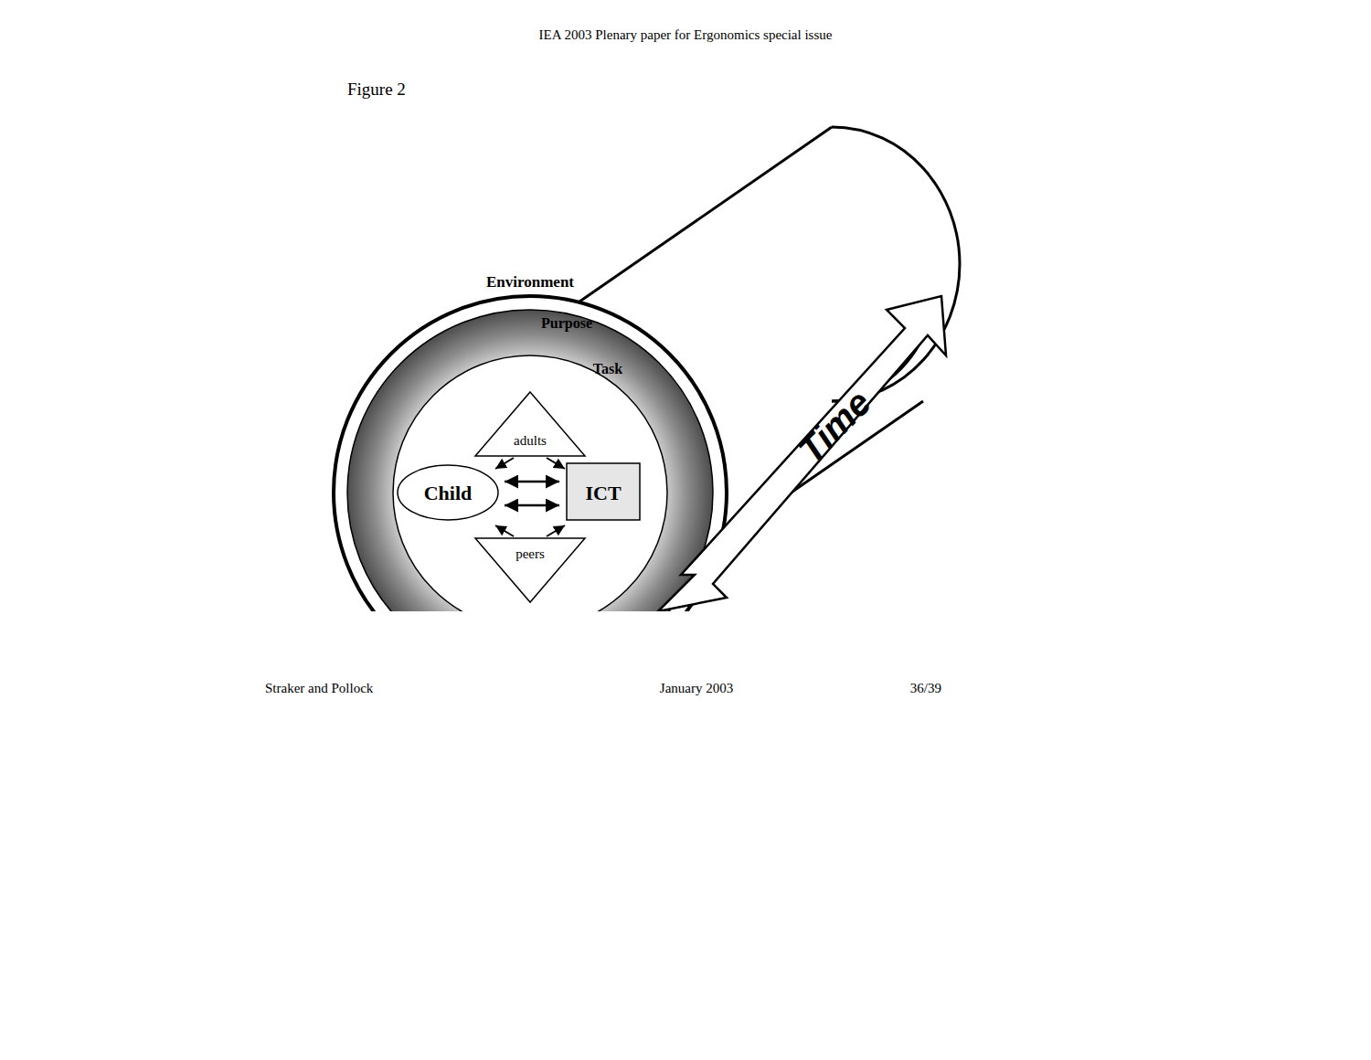IEA 2003 Plenary paper for Ergonomics special issue
Figure 2
Environment Purpose Task adults peers Child ICT Time
Straker and Pollock January 2003 36/39